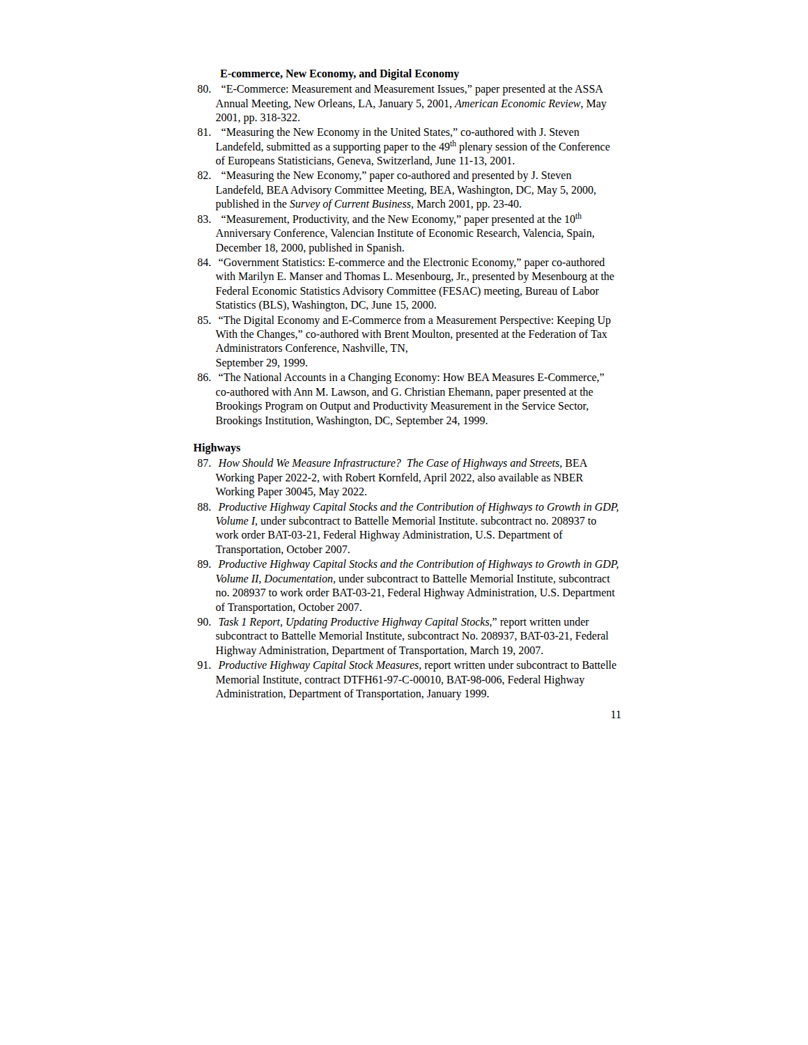E-commerce, New Economy, and Digital Economy
80. “E-Commerce: Measurement and Measurement Issues,” paper presented at the ASSA Annual Meeting, New Orleans, LA, January 5, 2001, American Economic Review, May 2001, pp. 318-322.
81. “Measuring the New Economy in the United States,” co-authored with J. Steven Landefeld, submitted as a supporting paper to the 49th plenary session of the Conference of Europeans Statisticians, Geneva, Switzerland, June 11-13, 2001.
82. “Measuring the New Economy,” paper co-authored and presented by J. Steven Landefeld, BEA Advisory Committee Meeting, BEA, Washington, DC, May 5, 2000, published in the Survey of Current Business, March 2001, pp. 23-40.
83. “Measurement, Productivity, and the New Economy,” paper presented at the 10th Anniversary Conference, Valencian Institute of Economic Research, Valencia, Spain, December 18, 2000, published in Spanish.
84. “Government Statistics: E-commerce and the Electronic Economy,” paper co-authored with Marilyn E. Manser and Thomas L. Mesenbourg, Jr., presented by Mesenbourg at the Federal Economic Statistics Advisory Committee (FESAC) meeting, Bureau of Labor Statistics (BLS), Washington, DC, June 15, 2000.
85. “The Digital Economy and E-Commerce from a Measurement Perspective: Keeping Up With the Changes,” co-authored with Brent Moulton, presented at the Federation of Tax Administrators Conference, Nashville, TN,
September 29, 1999.
86. “The National Accounts in a Changing Economy: How BEA Measures E-Commerce,” co-authored with Ann M. Lawson, and G. Christian Ehemann, paper presented at the Brookings Program on Output and Productivity Measurement in the Service Sector, Brookings Institution, Washington, DC, September 24, 1999.
Highways
87. How Should We Measure Infrastructure? The Case of Highways and Streets, BEA Working Paper 2022-2, with Robert Kornfeld, April 2022, also available as NBER Working Paper 30045, May 2022.
88. Productive Highway Capital Stocks and the Contribution of Highways to Growth in GDP, Volume I, under subcontract to Battelle Memorial Institute. subcontract no. 208937 to work order BAT-03-21, Federal Highway Administration, U.S. Department of Transportation, October 2007.
89. Productive Highway Capital Stocks and the Contribution of Highways to Growth in GDP, Volume II, Documentation, under subcontract to Battelle Memorial Institute, subcontract no. 208937 to work order BAT-03-21, Federal Highway Administration, U.S. Department of Transportation, October 2007.
90. Task 1 Report, Updating Productive Highway Capital Stocks,” report written under subcontract to Battelle Memorial Institute, subcontract No. 208937, BAT-03-21, Federal Highway Administration, Department of Transportation, March 19, 2007.
91. Productive Highway Capital Stock Measures, report written under subcontract to Battelle Memorial Institute, contract DTFH61-97-C-00010, BAT-98-006, Federal Highway Administration, Department of Transportation, January 1999.
11